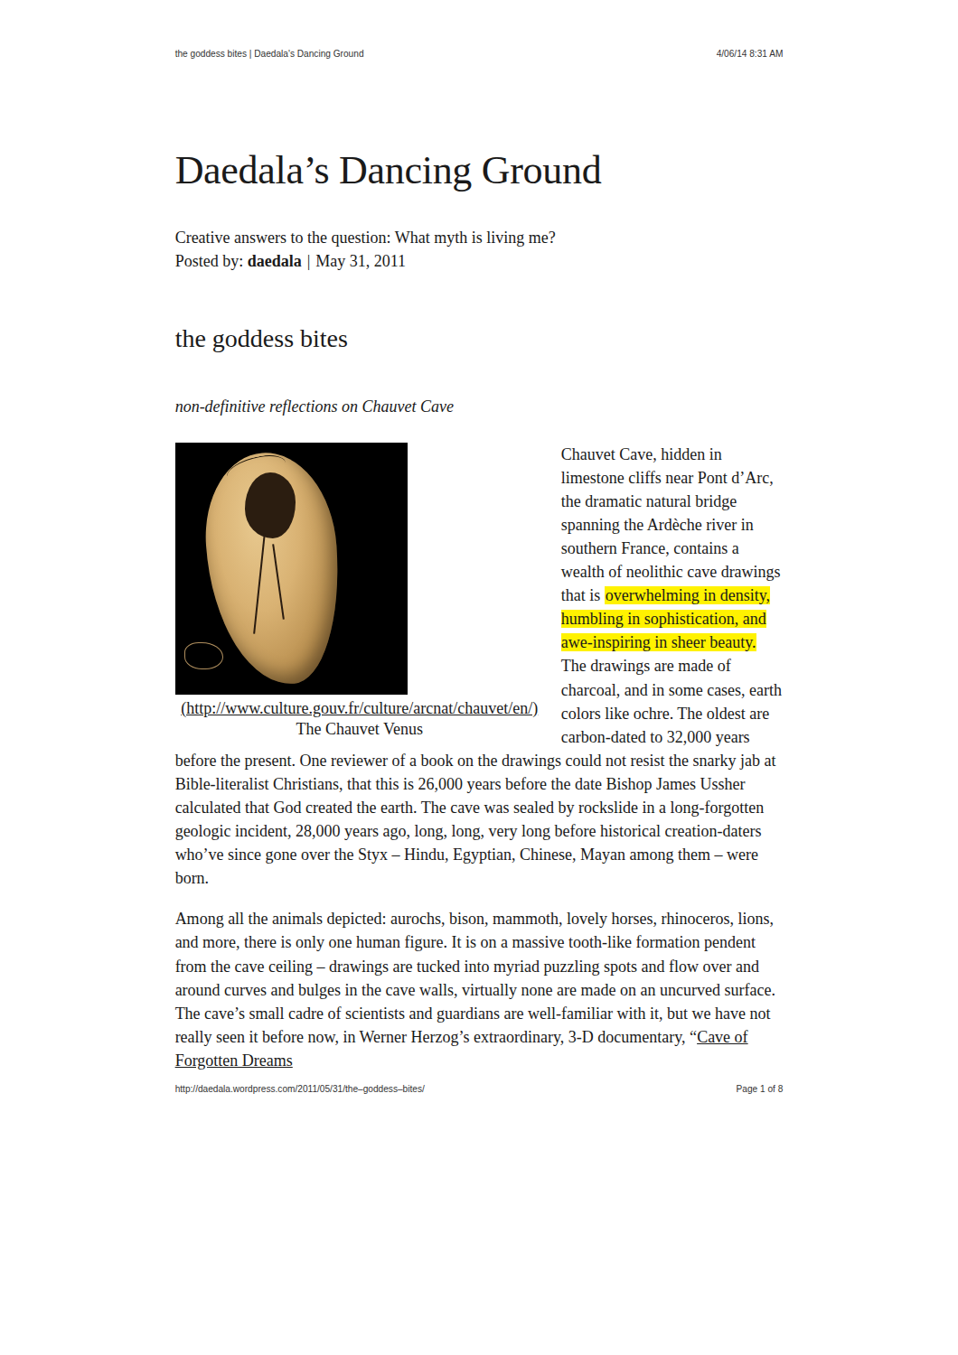the goddess bites | Daedala's Dancing Ground 4/06/14 8:31 AM
Daedala’s Dancing Ground
Creative answers to the question: What myth is living me?
Posted by: daedala|May 31, 2011
the goddess bites
non-definitive reflections on Chauvet Cave
(http://www.culture.gouv.fr/culture/arcnat/chauvet/en/) The Chauvet Venus
Chauvet Cave, hidden in limestone cliffs near Pont d’Arc, the dramatic natural bridge spanning the Ardèche river in southern France, contains a wealth of neolithic cave drawings that is overwhelming in density, humbling in sophistication, and awe-inspiring in sheer beauty. The drawings are made of charcoal, and in some cases, earth colors like ochre. The oldest are carbon-dated to 32,000 years before the present. One reviewer of a book on the drawings could not resist the snarky jab at Bible-literalist Christians, that this is 26,000 years before the date Bishop James Ussher calculated that God created the earth. The cave was sealed by rockslide in a long-forgotten geologic incident, 28,000 years ago, long, long, very long before historical creation-daters who’ve since gone over the Styx – Hindu, Egyptian, Chinese, Mayan among them – were born.
Among all the animals depicted: aurochs, bison, mammoth, lovely horses, rhinoceros, lions, and more, there is only one human figure. It is on a massive tooth-like formation pendent from the cave ceiling – drawings are tucked into myriad puzzling spots and flow over and around curves and bulges in the cave walls, virtually none are made on an uncurved surface. The cave’s small cadre of scientists and guardians are well-familiar with it, but we have not really seen it before now, in Werner Herzog’s extraordinary, 3-D documentary, “Cave of Forgotten Dreams
http://daedala.wordpress.com/2011/05/31/the–goddess–bites/ Page 1 of 8